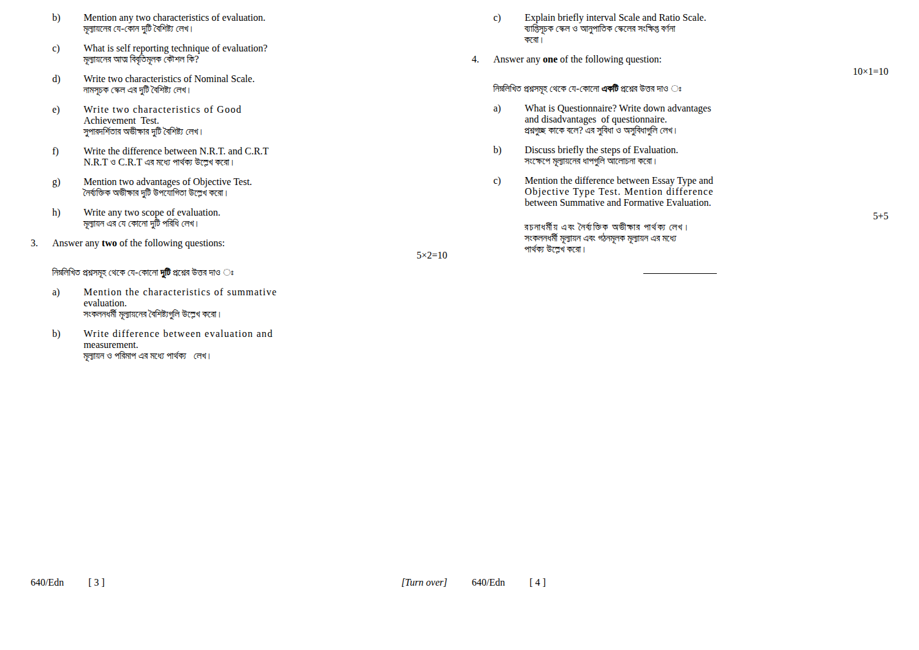b)
Mention any two characteristics of evaluation.
মূল্যায়নের যে-কোন দুটি বৈশিষ্ট্য লেখ।
c)
What is self reporting technique of evaluation?
মূল্যায়নের আত্ম বিবৃতিমূলক কৌশল কি?
d)
Write two characteristics of Nominal Scale.
নামসূচক স্কেল এর দুটি বৈশিষ্ট্য লেখ।
e)
Write two characteristics of Good
Achievement Test.
সুপারদর্শিতার অভীক্ষার দুটি বৈশিষ্ট্য লেখ।
f)
Write the difference between N.R.T. and C.R.T
N.R.T ও C.R.T এর মধ্যে পার্থক্য উল্লেখ করো।
g)
Mention two advantages of Objective Test.
নৈর্ব্যক্তিক অভীক্ষার দুটি উপযোগিতা উল্লেখ করো।
h)
Write any two scope of evaluation.
মূল্যায়ন এর যে কোনো দুটি পরিধি লেখ।
3.
Answer any two of the following questions:
5×2=10
নিম্নলিখিত প্রশ্নসমূহ থেকে যে-কোনো দুটি প্রশ্নের উত্তর দাও ঃ
a)
Mention the characteristics of summative
evaluation.
সংকলনধর্মী মূল্যায়নের বৈশিষ্ট্যগুলি উল্লেখ করো।
b)
Write difference between evaluation and
measurement.
মূল্যায়ন ও পরিমাপ এর মধ্যে পার্থক্য লেখ।
640/Edn
[ 3 ]
[Turn over]
c)
Explain briefly interval Scale and Ratio Scale.
ব্যাপ্তিসূচক স্কেল ও আনুপাতিক স্কেলের সংক্ষিপ্ত বর্ণনা
করো।
4.
Answer any one of the following question:
10×1=10
নিম্নলিখিত প্রশ্নসমূহ থেকে যে-কোনো একটি প্রশ্নের উত্তর দাও ঃ
a)
What is Questionnaire? Write down advantages
and disadvantages of questionnaire.
প্রশ্নগুচ্ছ কাকে বলে? এর সুবিধা ও অসুবিধাগুলি লেখ।
b)
Discuss briefly the steps of Evaluation.
সংক্ষেপে মূল্যায়নের ধাপগুলি আলোচনা করো।
c)
Mention the difference between Essay Type and
Objective Type Test. Mention difference
between Summative and Formative Evaluation.
5+5
রচনাধর্মীয় এবং নৈর্ব্যক্তিক অভীক্ষার পার্থক্য লেখ।
সংকলনধর্মী মূল্যায়ন এবং গঠনমূলক মূল্যায়ন এর মধ্যে
পার্থক্য উল্লেখ করো।
640/Edn
[ 4 ]